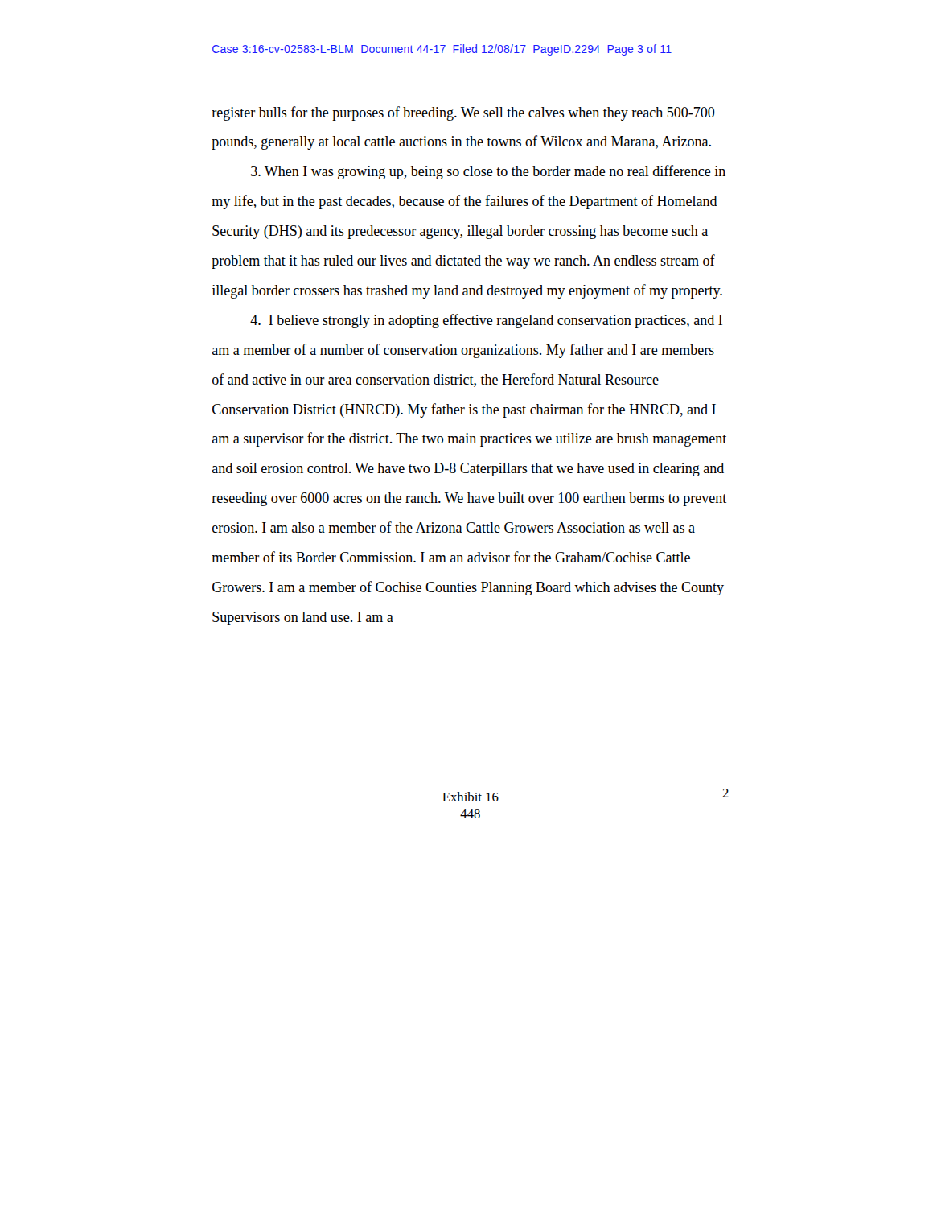Case 3:16-cv-02583-L-BLM Document 44-17 Filed 12/08/17 PageID.2294 Page 3 of 11
register bulls for the purposes of breeding. We sell the calves when they reach 500-700 pounds, generally at local cattle auctions in the towns of Wilcox and Marana, Arizona.
3. When I was growing up, being so close to the border made no real difference in my life, but in the past decades, because of the failures of the Department of Homeland Security (DHS) and its predecessor agency, illegal border crossing has become such a problem that it has ruled our lives and dictated the way we ranch. An endless stream of illegal border crossers has trashed my land and destroyed my enjoyment of my property.
4. I believe strongly in adopting effective rangeland conservation practices, and I am a member of a number of conservation organizations. My father and I are members of and active in our area conservation district, the Hereford Natural Resource Conservation District (HNRCD). My father is the past chairman for the HNRCD, and I am a supervisor for the district. The two main practices we utilize are brush management and soil erosion control. We have two D-8 Caterpillars that we have used in clearing and reseeding over 6000 acres on the ranch. We have built over 100 earthen berms to prevent erosion. I am also a member of the Arizona Cattle Growers Association as well as a member of its Border Commission. I am an advisor for the Graham/Cochise Cattle Growers. I am a member of Cochise Counties Planning Board which advises the County Supervisors on land use. I am a
Exhibit 16
448
2